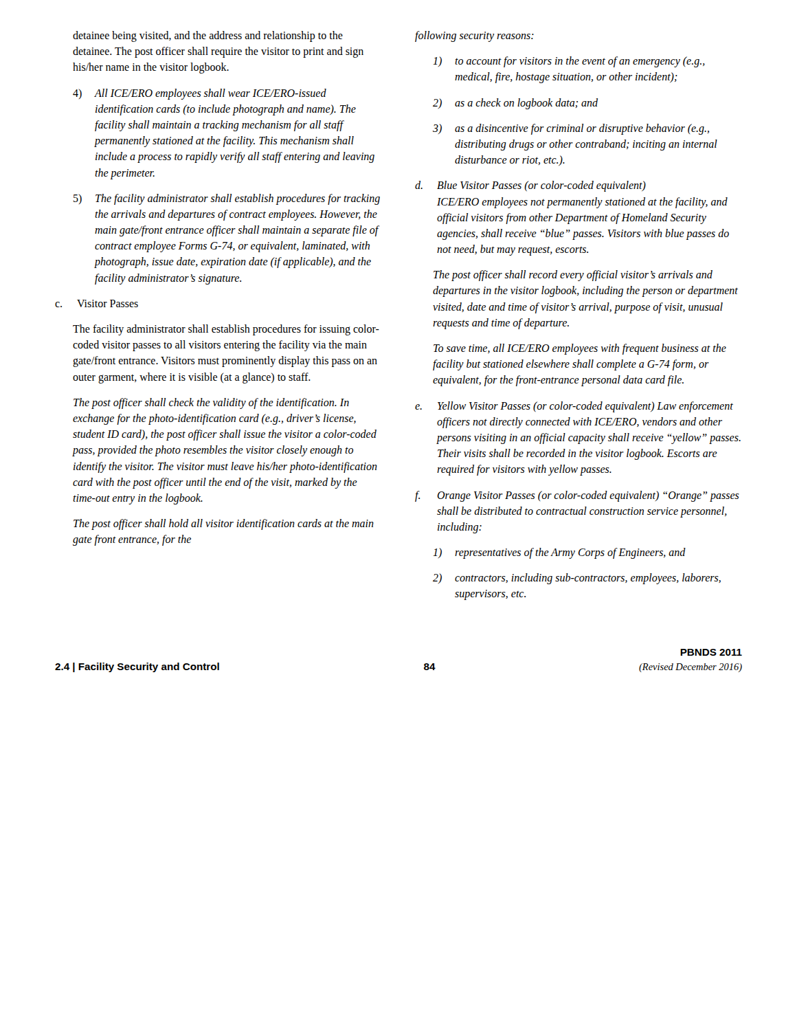detainee being visited, and the address and relationship to the detainee. The post officer shall require the visitor to print and sign his/her name in the visitor logbook.
4) All ICE/ERO employees shall wear ICE/ERO-issued identification cards (to include photograph and name). The facility shall maintain a tracking mechanism for all staff permanently stationed at the facility. This mechanism shall include a process to rapidly verify all staff entering and leaving the perimeter.
5) The facility administrator shall establish procedures for tracking the arrivals and departures of contract employees. However, the main gate/front entrance officer shall maintain a separate file of contract employee Forms G-74, or equivalent, laminated, with photograph, issue date, expiration date (if applicable), and the facility administrator’s signature.
c. Visitor Passes
The facility administrator shall establish procedures for issuing color-coded visitor passes to all visitors entering the facility via the main gate/front entrance. Visitors must prominently display this pass on an outer garment, where it is visible (at a glance) to staff.
The post officer shall check the validity of the identification. In exchange for the photo-identification card (e.g., driver’s license, student ID card), the post officer shall issue the visitor a color-coded pass, provided the photo resembles the visitor closely enough to identify the visitor. The visitor must leave his/her photo-identification card with the post officer until the end of the visit, marked by the time-out entry in the logbook.
The post officer shall hold all visitor identification cards at the main gate front entrance, for the
following security reasons:
1) to account for visitors in the event of an emergency (e.g., medical, fire, hostage situation, or other incident);
2) as a check on logbook data; and
3) as a disincentive for criminal or disruptive behavior (e.g., distributing drugs or other contraband; inciting an internal disturbance or riot, etc.).
d. Blue Visitor Passes (or color-coded equivalent)
ICE/ERO employees not permanently stationed at the facility, and official visitors from other Department of Homeland Security agencies, shall receive “blue” passes. Visitors with blue passes do not need, but may request, escorts.
The post officer shall record every official visitor’s arrivals and departures in the visitor logbook, including the person or department visited, date and time of visitor’s arrival, purpose of visit, unusual requests and time of departure.
To save time, all ICE/ERO employees with frequent business at the facility but stationed elsewhere shall complete a G-74 form, or equivalent, for the front-entrance personal data card file.
e. Yellow Visitor Passes (or color-coded equivalent) Law enforcement officers not directly connected with ICE/ERO, vendors and other persons visiting in an official capacity shall receive “yellow” passes. Their visits shall be recorded in the visitor logbook. Escorts are required for visitors with yellow passes.
f. Orange Visitor Passes (or color-coded equivalent) “Orange” passes shall be distributed to contractual construction service personnel, including:
1) representatives of the Army Corps of Engineers, and
2) contractors, including sub-contractors, employees, laborers, supervisors, etc.
2.4 | Facility Security and Control
84
PBNDS 2011 (Revised December 2016)